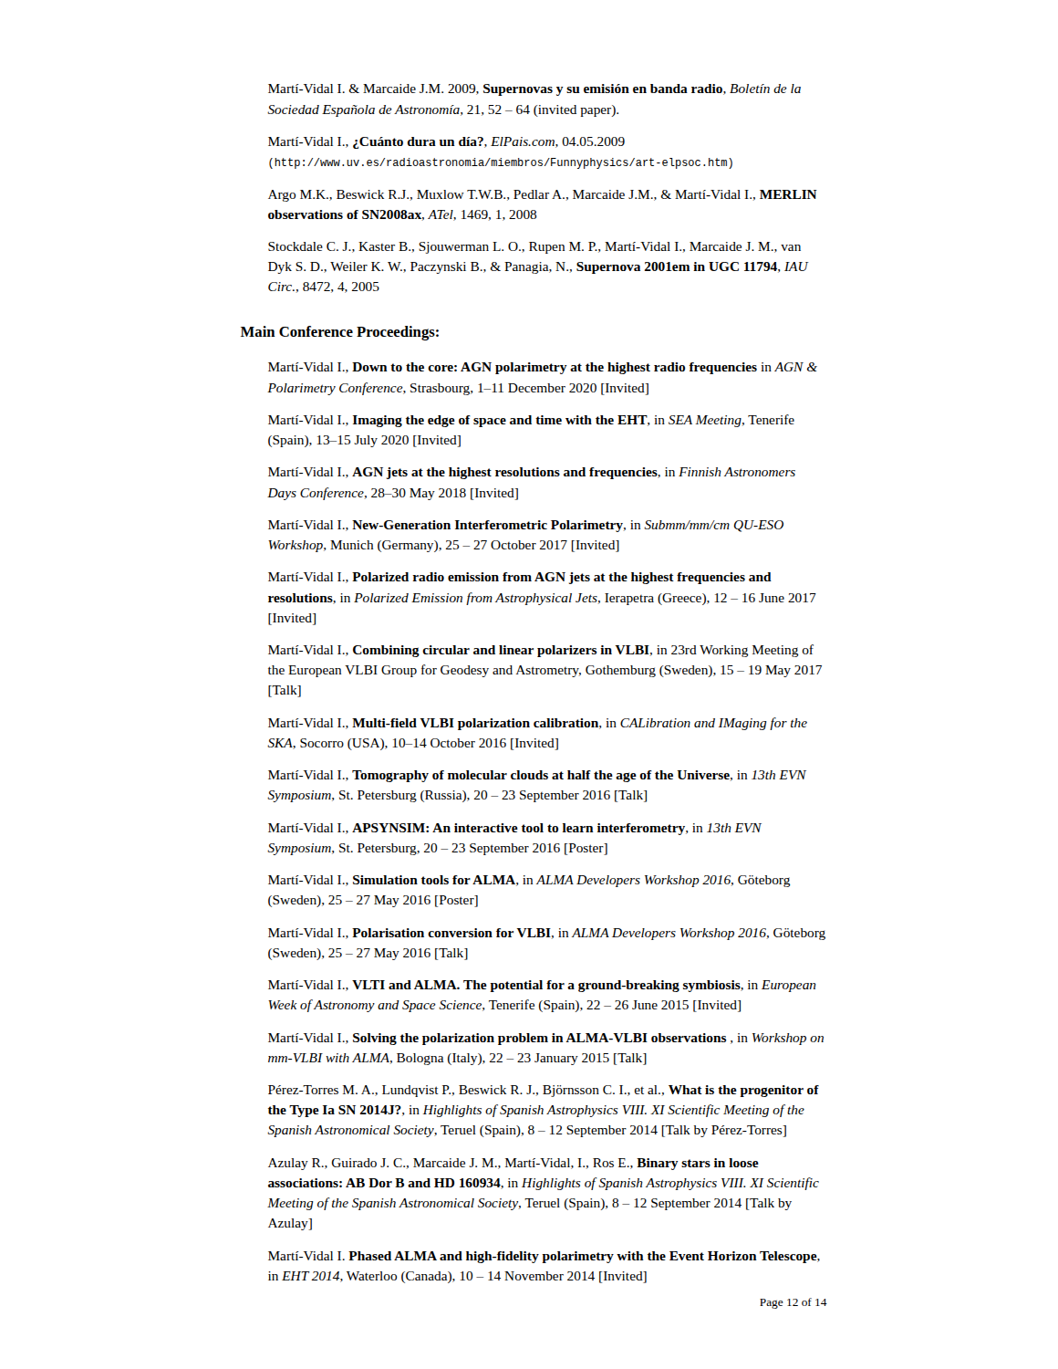Martí-Vidal I. & Marcaide J.M. 2009, Supernovas y su emisión en banda radio, Boletín de la Sociedad Española de Astronomía, 21, 52 – 64 (invited paper).
Martí-Vidal I., ¿Cuánto dura un día?, ElPais.com, 04.05.2009
(http://www.uv.es/radioastronomia/miembros/Funnyphysics/art-elpsoc.htm)
Argo M.K., Beswick R.J., Muxlow T.W.B., Pedlar A., Marcaide J.M., & Martí-Vidal I., MERLIN observations of SN2008ax, ATel, 1469, 1, 2008
Stockdale C. J., Kaster B., Sjouwerman L. O., Rupen M. P., Martí-Vidal I., Marcaide J. M., van Dyk S. D., Weiler K. W., Paczynski B., & Panagia, N., Supernova 2001em in UGC 11794, IAU Circ., 8472, 4, 2005
Main Conference Proceedings:
Martí-Vidal I., Down to the core: AGN polarimetry at the highest radio frequencies in AGN & Polarimetry Conference, Strasbourg, 1–11 December 2020 [Invited]
Martí-Vidal I., Imaging the edge of space and time with the EHT, in SEA Meeting, Tenerife (Spain), 13–15 July 2020 [Invited]
Martí-Vidal I., AGN jets at the highest resolutions and frequencies, in Finnish Astronomers Days Conference, 28–30 May 2018 [Invited]
Martí-Vidal I., New-Generation Interferometric Polarimetry, in Submm/mm/cm QU-ESO Workshop, Munich (Germany), 25 – 27 October 2017 [Invited]
Martí-Vidal I., Polarized radio emission from AGN jets at the highest frequencies and resolutions, in Polarized Emission from Astrophysical Jets, Ierapetra (Greece), 12 – 16 June 2017 [Invited]
Martí-Vidal I., Combining circular and linear polarizers in VLBI, in 23rd Working Meeting of the European VLBI Group for Geodesy and Astrometry, Gothemburg (Sweden), 15 – 19 May 2017 [Talk]
Martí-Vidal I., Multi-field VLBI polarization calibration, in CALibration and IMaging for the SKA, Socorro (USA), 10–14 October 2016 [Invited]
Martí-Vidal I., Tomography of molecular clouds at half the age of the Universe, in 13th EVN Symposium, St. Petersburg (Russia), 20 – 23 September 2016 [Talk]
Martí-Vidal I., APSYNSIM: An interactive tool to learn interferometry, in 13th EVN Symposium, St. Petersburg, 20 – 23 September 2016 [Poster]
Martí-Vidal I., Simulation tools for ALMA, in ALMA Developers Workshop 2016, Göteborg (Sweden), 25 – 27 May 2016 [Poster]
Martí-Vidal I., Polarisation conversion for VLBI, in ALMA Developers Workshop 2016, Göteborg (Sweden), 25 – 27 May 2016 [Talk]
Martí-Vidal I., VLTI and ALMA. The potential for a ground-breaking symbiosis, in European Week of Astronomy and Space Science, Tenerife (Spain), 22 – 26 June 2015 [Invited]
Martí-Vidal I., Solving the polarization problem in ALMA-VLBI observations , in Workshop on mm-VLBI with ALMA, Bologna (Italy), 22 – 23 January 2015 [Talk]
Pérez-Torres M. A., Lundqvist P., Beswick R. J., Björnsson C. I., et al., What is the progenitor of the Type Ia SN 2014J?, in Highlights of Spanish Astrophysics VIII. XI Scientific Meeting of the Spanish Astronomical Society, Teruel (Spain), 8 – 12 September 2014 [Talk by Pérez-Torres]
Azulay R., Guirado J. C., Marcaide J. M., Martí-Vidal, I., Ros E., Binary stars in loose associations: AB Dor B and HD 160934, in Highlights of Spanish Astrophysics VIII. XI Scientific Meeting of the Spanish Astronomical Society, Teruel (Spain), 8 – 12 September 2014 [Talk by Azulay]
Martí-Vidal I. Phased ALMA and high-fidelity polarimetry with the Event Horizon Telescope, in EHT 2014, Waterloo (Canada), 10 – 14 November 2014 [Invited]
Page 12 of 14